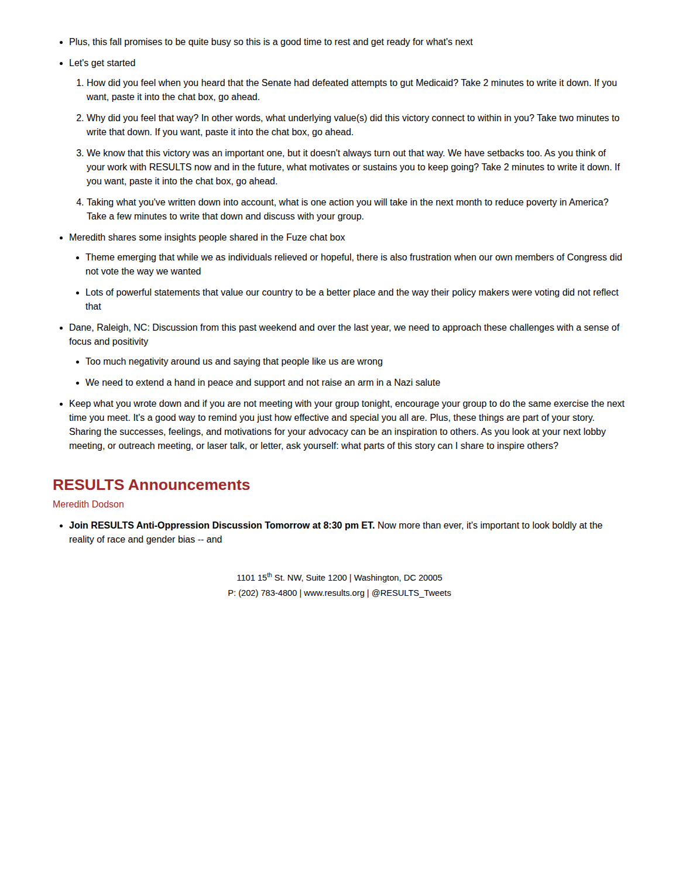Plus, this fall promises to be quite busy so this is a good time to rest and get ready for what's next
Let's get started
How did you feel when you heard that the Senate had defeated attempts to gut Medicaid? Take 2 minutes to write it down. If you want, paste it into the chat box, go ahead.
Why did you feel that way? In other words, what underlying value(s) did this victory connect to within in you? Take two minutes to write that down. If you want, paste it into the chat box, go ahead.
We know that this victory was an important one, but it doesn't always turn out that way. We have setbacks too. As you think of your work with RESULTS now and in the future, what motivates or sustains you to keep going? Take 2 minutes to write it down. If you want, paste it into the chat box, go ahead.
Taking what you've written down into account, what is one action you will take in the next month to reduce poverty in America? Take a few minutes to write that down and discuss with your group.
Meredith shares some insights people shared in the Fuze chat box
Theme emerging that while we as individuals relieved or hopeful, there is also frustration when our own members of Congress did not vote the way we wanted
Lots of powerful statements that value our country to be a better place and the way their policy makers were voting did not reflect that
Dane, Raleigh, NC: Discussion from this past weekend and over the last year, we need to approach these challenges with a sense of focus and positivity
Too much negativity around us and saying that people like us are wrong
We need to extend a hand in peace and support and not raise an arm in a Nazi salute
Keep what you wrote down and if you are not meeting with your group tonight, encourage your group to do the same exercise the next time you meet. It's a good way to remind you just how effective and special you all are. Plus, these things are part of your story. Sharing the successes, feelings, and motivations for your advocacy can be an inspiration to others. As you look at your next lobby meeting, or outreach meeting, or laser talk, or letter, ask yourself: what parts of this story can I share to inspire others?
RESULTS Announcements
Meredith Dodson
Join RESULTS Anti-Oppression Discussion Tomorrow at 8:30 pm ET. Now more than ever, it's important to look boldly at the reality of race and gender bias -- and
1101 15th St. NW, Suite 1200 | Washington, DC 20005
P: (202) 783-4800 | www.results.org | @RESULTS_Tweets